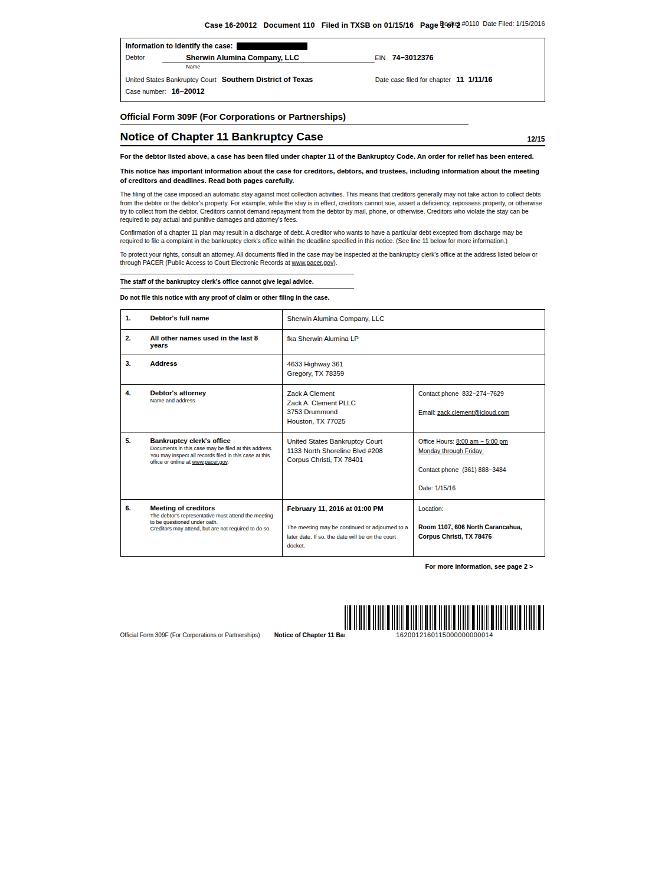Case 16-20012 Document 110 Filed in TXSB on 01/15/16 Page 1 of 2
Docket #0110 Date Filed: 1/15/2016
Information to identify the case:
Debtor
Sherwin Alumina Company, LLC
Name
EIN 74−3012376
United States Bankruptcy Court Southern District of Texas
Date case filed for chapter 11 1/11/16
Case number: 16−20012
Official Form 309F (For Corporations or Partnerships)
Notice of Chapter 11 Bankruptcy Case
12/15
For the debtor listed above, a case has been filed under chapter 11 of the Bankruptcy Code. An order for relief has been entered.
This notice has important information about the case for creditors, debtors, and trustees, including information about the meeting of creditors and deadlines. Read both pages carefully.
The filing of the case imposed an automatic stay against most collection activities. This means that creditors generally may not take action to collect debts from the debtor or the debtor's property. For example, while the stay is in effect, creditors cannot sue, assert a deficiency, repossess property, or otherwise try to collect from the debtor. Creditors cannot demand repayment from the debtor by mail, phone, or otherwise. Creditors who violate the stay can be required to pay actual and punitive damages and attorney's fees.
Confirmation of a chapter 11 plan may result in a discharge of debt. A creditor who wants to have a particular debt excepted from discharge may be required to file a complaint in the bankruptcy clerk's office within the deadline specified in this notice. (See line 11 below for more information.)
To protect your rights, consult an attorney. All documents filed in the case may be inspected at the bankruptcy clerk's office at the address listed below or through PACER (Public Access to Court Electronic Records at www.pacer.gov).
The staff of the bankruptcy clerk's office cannot give legal advice.
Do not file this notice with any proof of claim or other filing in the case.
| 1. | Debtor's full name | Sherwin Alumina Company, LLC |
| 2. | All other names used in the last 8 years | fka Sherwin Alumina LP |
| 3. | Address | 4633 Highway 361 Gregory, TX 78359 |
| 4. | Debtor's attorney Name and address | Zack A Clement Zack A. Clement PLLC 3753 Drummond Houston, TX 77025 | Contact phone 832−274−7629 Email: zack.clement@icloud.com |
| 5. | Bankruptcy clerk's office Documents in this case may be filed at this address. You may inspect all records filed in this case at this office or online at www.pacer.gov . | United States Bankruptcy Court 1133 North Shoreline Blvd #208 Corpus Christi, TX 78401 | Office Hours: 8:00 am − 5:00 pm Monday through Friday Contact phone (361) 888−3484 Date: 1/15/16 |
| 6. | Meeting of creditors The debtor's representative must attend the meeting to be questioned under oath. Creditors may attend, but are not required to do so. | February 11, 2016 at 01:00 PM The meeting may be continued or adjourned to a later date. If so, the date will be on the court docket. | Location: Room 1107, 606 North Carancahua, Corpus Christi, TX 78476 |
For more information, see page 2 >
Official Form 309F (For Corporations or Partnerships)
Notice of Chapter 11 Ban
1620012160115000000000014